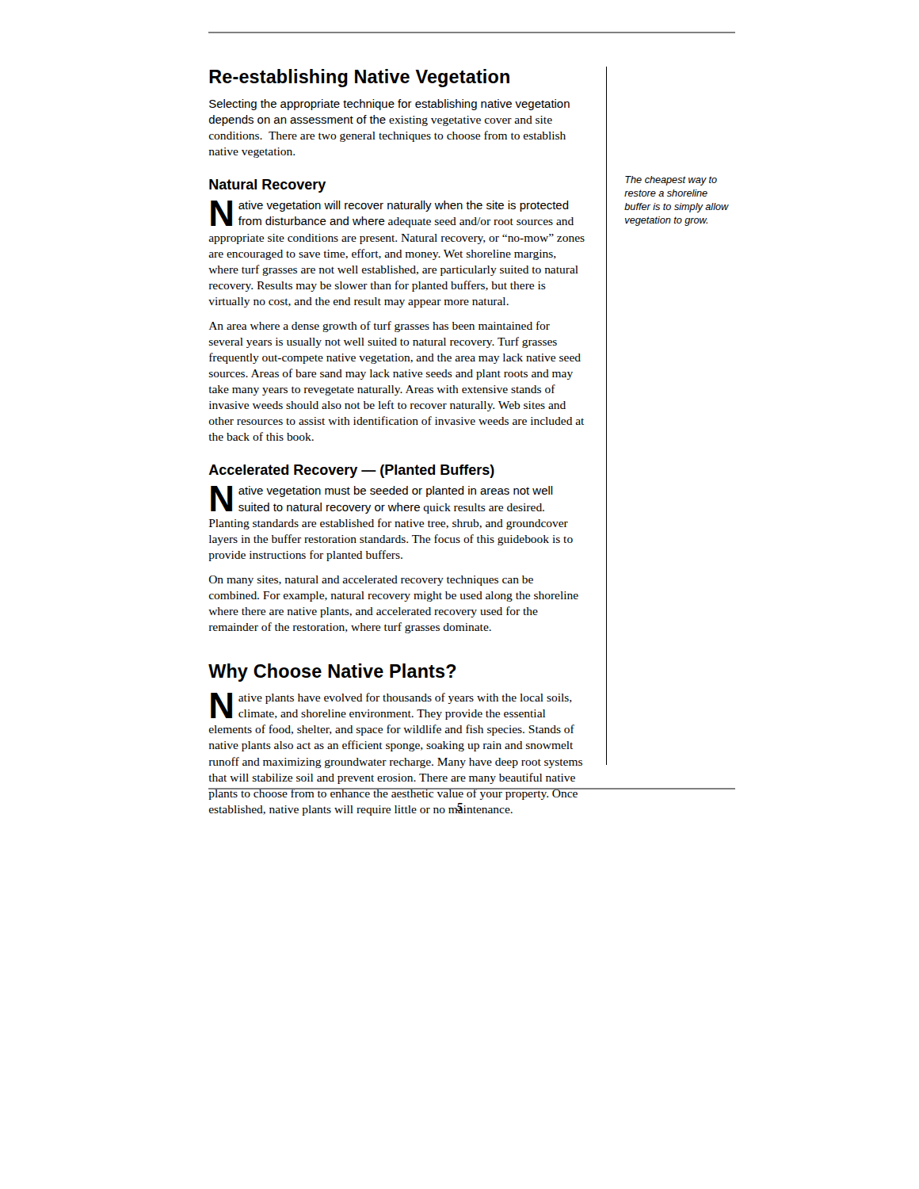Re-establishing Native Vegetation
Selecting the appropriate technique for establishing native vegetation depends on an assessment of the existing vegetative cover and site conditions. There are two general techniques to choose from to establish native vegetation.
Natural Recovery
Native vegetation will recover naturally when the site is protected from disturbance and where adequate seed and/or root sources and appropriate site conditions are present. Natural recovery, or “no-mow” zones are encouraged to save time, effort, and money. Wet shoreline margins, where turf grasses are not well established, are particularly suited to natural recovery. Results may be slower than for planted buffers, but there is virtually no cost, and the end result may appear more natural.
An area where a dense growth of turf grasses has been maintained for several years is usually not well suited to natural recovery. Turf grasses frequently out-compete native vegetation, and the area may lack native seed sources. Areas of bare sand may lack native seeds and plant roots and may take many years to revegetate naturally. Areas with extensive stands of invasive weeds should also not be left to recover naturally. Web sites and other resources to assist with identification of invasive weeds are included at the back of this book.
Accelerated Recovery — (Planted Buffers)
Native vegetation must be seeded or planted in areas not well suited to natural recovery or where quick results are desired. Planting standards are established for native tree, shrub, and groundcover layers in the buffer restoration standards. The focus of this guidebook is to provide instructions for planted buffers.
On many sites, natural and accelerated recovery techniques can be combined. For example, natural recovery might be used along the shoreline where there are native plants, and accelerated recovery used for the remainder of the restoration, where turf grasses dominate.
Why Choose Native Plants?
Native plants have evolved for thousands of years with the local soils, climate, and shoreline environment. They provide the essential elements of food, shelter, and space for wildlife and fish species. Stands of native plants also act as an efficient sponge, soaking up rain and snowmelt runoff and maximizing groundwater recharge. Many have deep root systems that will stabilize soil and prevent erosion. There are many beautiful native plants to choose from to enhance the aesthetic value of your property. Once established, native plants will require little or no maintenance.
The cheapest way to restore a shoreline buffer is to simply allow vegetation to grow.
5